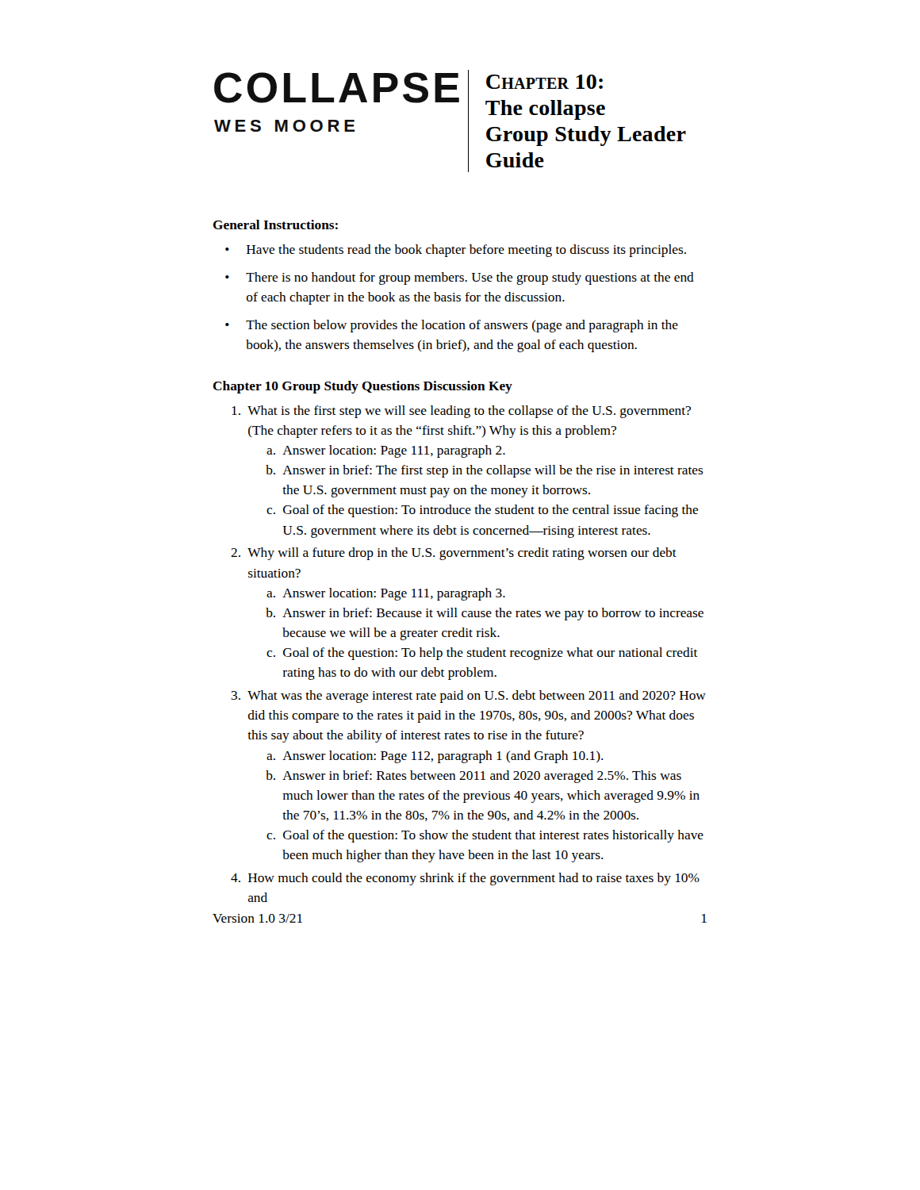COLLAPSE
WES MOORE
Chapter 10:
The collapse
Group Study Leader Guide
General Instructions:
Have the students read the book chapter before meeting to discuss its principles.
There is no handout for group members. Use the group study questions at the end of each chapter in the book as the basis for the discussion.
The section below provides the location of answers (page and paragraph in the book), the answers themselves (in brief), and the goal of each question.
Chapter 10 Group Study Questions Discussion Key
What is the first step we will see leading to the collapse of the U.S. government? (The chapter refers to it as the “first shift.”) Why is this a problem?
Answer location: Page 111, paragraph 2.
Answer in brief: The first step in the collapse will be the rise in interest rates the U.S. government must pay on the money it borrows.
Goal of the question: To introduce the student to the central issue facing the U.S. government where its debt is concerned—rising interest rates.
Why will a future drop in the U.S. government’s credit rating worsen our debt situation?
Answer location: Page 111, paragraph 3.
Answer in brief: Because it will cause the rates we pay to borrow to increase because we will be a greater credit risk.
Goal of the question: To help the student recognize what our national credit rating has to do with our debt problem.
What was the average interest rate paid on U.S. debt between 2011 and 2020? How did this compare to the rates it paid in the 1970s, 80s, 90s, and 2000s? What does this say about the ability of interest rates to rise in the future?
Answer location: Page 112, paragraph 1 (and Graph 10.1).
Answer in brief: Rates between 2011 and 2020 averaged 2.5%. This was much lower than the rates of the previous 40 years, which averaged 9.9% in the 70’s, 11.3% in the 80s, 7% in the 90s, and 4.2% in the 2000s.
Goal of the question: To show the student that interest rates historically have been much higher than they have been in the last 10 years.
How much could the economy shrink if the government had to raise taxes by 10% and
Version 1.0 3/21 1